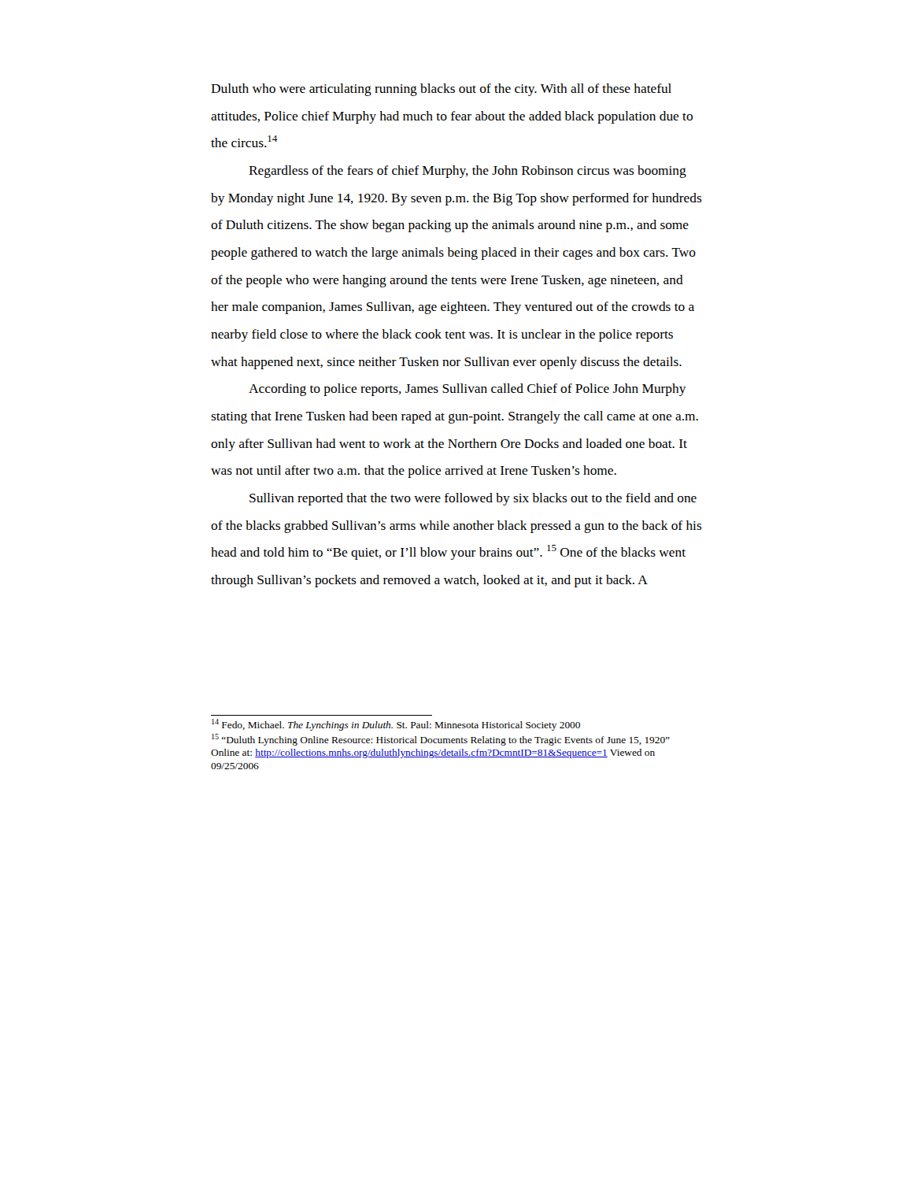Duluth who were articulating running blacks out of the city. With all of these hateful attitudes, Police chief Murphy had much to fear about the added black population due to the circus.14
Regardless of the fears of chief Murphy, the John Robinson circus was booming by Monday night June 14, 1920. By seven p.m. the Big Top show performed for hundreds of Duluth citizens. The show began packing up the animals around nine p.m., and some people gathered to watch the large animals being placed in their cages and box cars. Two of the people who were hanging around the tents were Irene Tusken, age nineteen, and her male companion, James Sullivan, age eighteen. They ventured out of the crowds to a nearby field close to where the black cook tent was. It is unclear in the police reports what happened next, since neither Tusken nor Sullivan ever openly discuss the details.
According to police reports, James Sullivan called Chief of Police John Murphy stating that Irene Tusken had been raped at gun-point. Strangely the call came at one a.m. only after Sullivan had went to work at the Northern Ore Docks and loaded one boat. It was not until after two a.m. that the police arrived at Irene Tusken’s home.
Sullivan reported that the two were followed by six blacks out to the field and one of the blacks grabbed Sullivan’s arms while another black pressed a gun to the back of his head and told him to “Be quiet, or I’ll blow your brains out”. 15 One of the blacks went through Sullivan’s pockets and removed a watch, looked at it, and put it back. A
14 Fedo, Michael. The Lynchings in Duluth. St. Paul: Minnesota Historical Society 2000
15 “Duluth Lynching Online Resource: Historical Documents Relating to the Tragic Events of June 15, 1920” Online at: http://collections.mnhs.org/duluthlynchings/details.cfm?DcmntID=81&Sequence=1 Viewed on 09/25/2006